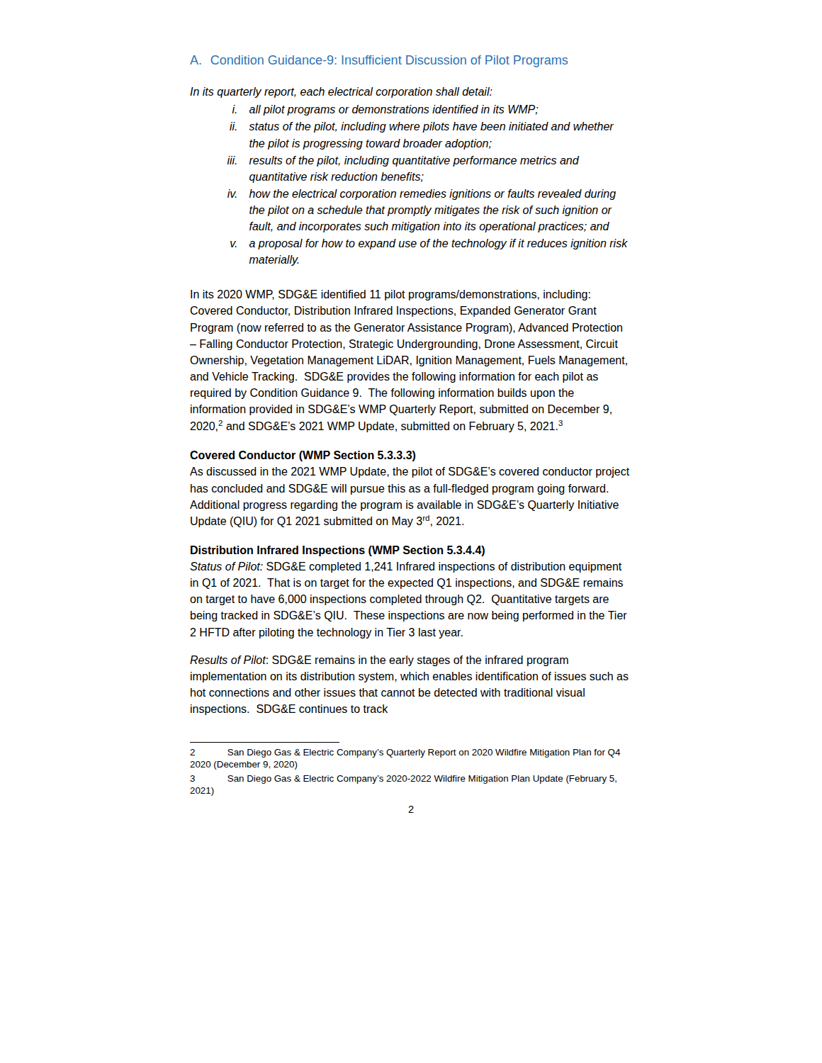A. Condition Guidance-9: Insufficient Discussion of Pilot Programs
In its quarterly report, each electrical corporation shall detail:
all pilot programs or demonstrations identified in its WMP;
status of the pilot, including where pilots have been initiated and whether the pilot is progressing toward broader adoption;
results of the pilot, including quantitative performance metrics and quantitative risk reduction benefits;
how the electrical corporation remedies ignitions or faults revealed during the pilot on a schedule that promptly mitigates the risk of such ignition or fault, and incorporates such mitigation into its operational practices; and
a proposal for how to expand use of the technology if it reduces ignition risk materially.
In its 2020 WMP, SDG&E identified 11 pilot programs/demonstrations, including: Covered Conductor, Distribution Infrared Inspections, Expanded Generator Grant Program (now referred to as the Generator Assistance Program), Advanced Protection – Falling Conductor Protection, Strategic Undergrounding, Drone Assessment, Circuit Ownership, Vegetation Management LiDAR, Ignition Management, Fuels Management, and Vehicle Tracking. SDG&E provides the following information for each pilot as required by Condition Guidance 9. The following information builds upon the information provided in SDG&E’s WMP Quarterly Report, submitted on December 9, 2020,2 and SDG&E’s 2021 WMP Update, submitted on February 5, 2021.3
Covered Conductor (WMP Section 5.3.3.3)
As discussed in the 2021 WMP Update, the pilot of SDG&E’s covered conductor project has concluded and SDG&E will pursue this as a full-fledged program going forward. Additional progress regarding the program is available in SDG&E’s Quarterly Initiative Update (QIU) for Q1 2021 submitted on May 3rd, 2021.
Distribution Infrared Inspections (WMP Section 5.3.4.4)
Status of Pilot: SDG&E completed 1,241 Infrared inspections of distribution equipment in Q1 of 2021. That is on target for the expected Q1 inspections, and SDG&E remains on target to have 6,000 inspections completed through Q2. Quantitative targets are being tracked in SDG&E’s QIU. These inspections are now being performed in the Tier 2 HFTD after piloting the technology in Tier 3 last year.
Results of Pilot: SDG&E remains in the early stages of the infrared program implementation on its distribution system, which enables identification of issues such as hot connections and other issues that cannot be detected with traditional visual inspections. SDG&E continues to track
2 San Diego Gas & Electric Company’s Quarterly Report on 2020 Wildfire Mitigation Plan for Q4 2020 (December 9, 2020)
3 San Diego Gas & Electric Company’s 2020-2022 Wildfire Mitigation Plan Update (February 5, 2021)
2